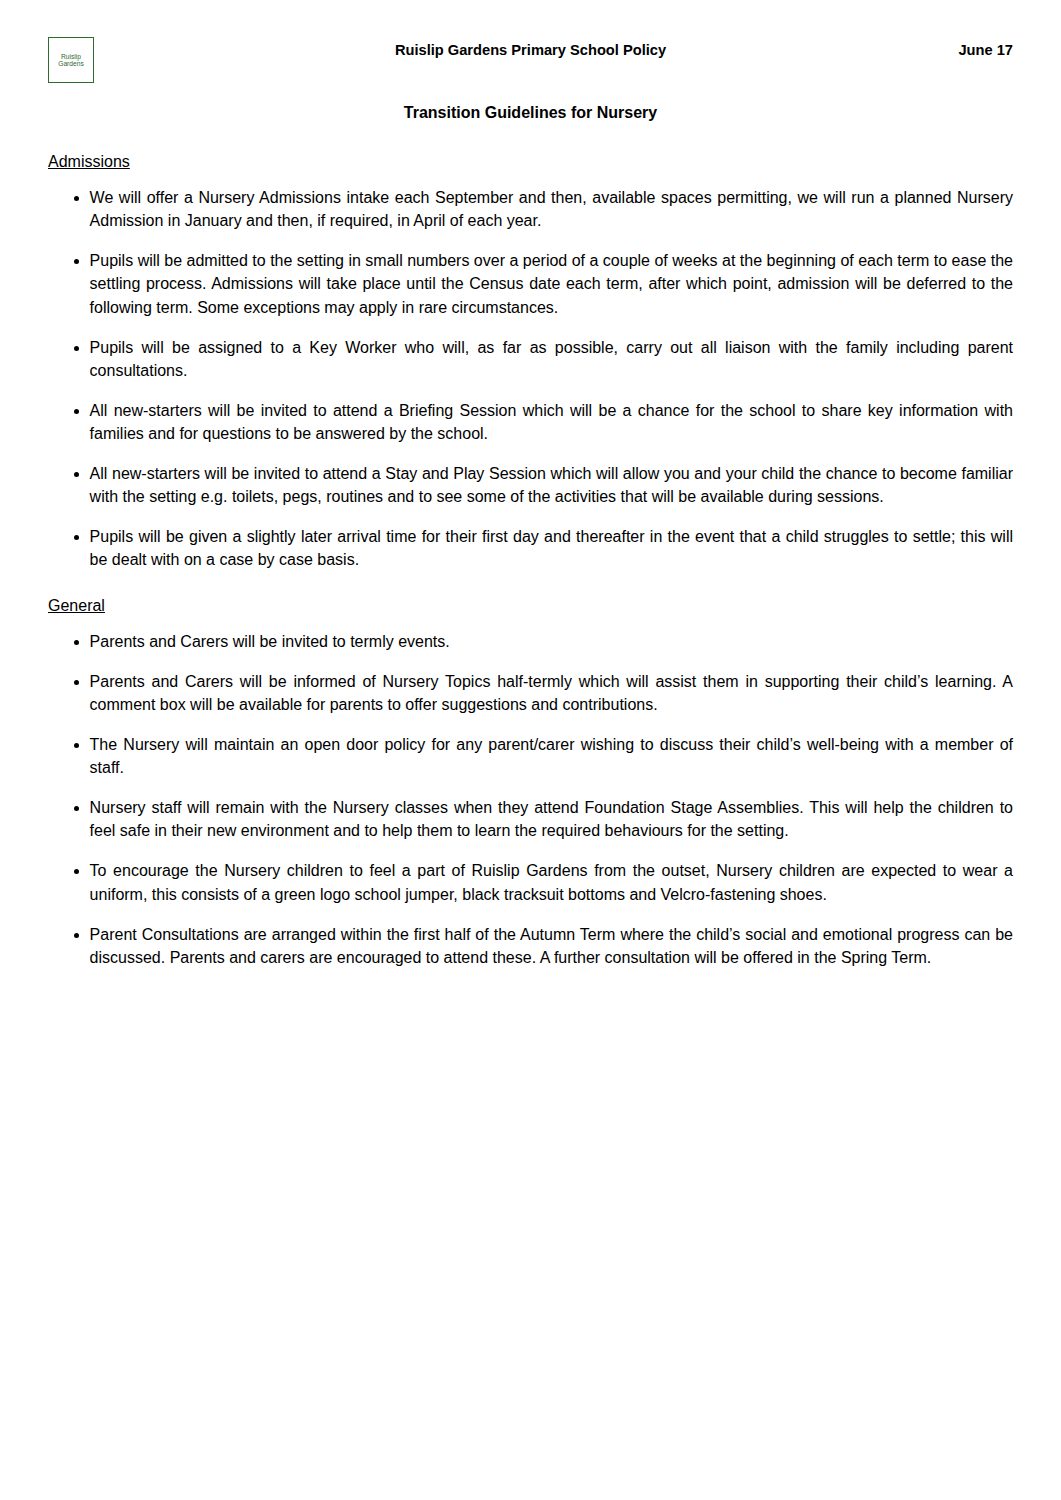Ruislip Gardens
Ruislip Gardens Primary School Policy
June 17
Transition Guidelines for Nursery
Admissions
We will offer a Nursery Admissions intake each September and then, available spaces permitting, we will run a planned Nursery Admission in January and then, if required, in April of each year.
Pupils will be admitted to the setting in small numbers over a period of a couple of weeks at the beginning of each term to ease the settling process. Admissions will take place until the Census date each term, after which point, admission will be deferred to the following term. Some exceptions may apply in rare circumstances.
Pupils will be assigned to a Key Worker who will, as far as possible, carry out all liaison with the family including parent consultations.
All new-starters will be invited to attend a Briefing Session which will be a chance for the school to share key information with families and for questions to be answered by the school.
All new-starters will be invited to attend a Stay and Play Session which will allow you and your child the chance to become familiar with the setting e.g. toilets, pegs, routines and to see some of the activities that will be available during sessions.
Pupils will be given a slightly later arrival time for their first day and thereafter in the event that a child struggles to settle; this will be dealt with on a case by case basis.
General
Parents and Carers will be invited to termly events.
Parents and Carers will be informed of Nursery Topics half-termly which will assist them in supporting their child’s learning. A comment box will be available for parents to offer suggestions and contributions.
The Nursery will maintain an open door policy for any parent/carer wishing to discuss their child’s well-being with a member of staff.
Nursery staff will remain with the Nursery classes when they attend Foundation Stage Assemblies. This will help the children to feel safe in their new environment and to help them to learn the required behaviours for the setting.
To encourage the Nursery children to feel a part of Ruislip Gardens from the outset, Nursery children are expected to wear a uniform, this consists of a green logo school jumper, black tracksuit bottoms and Velcro-fastening shoes.
Parent Consultations are arranged within the first half of the Autumn Term where the child’s social and emotional progress can be discussed. Parents and carers are encouraged to attend these. A further consultation will be offered in the Spring Term.